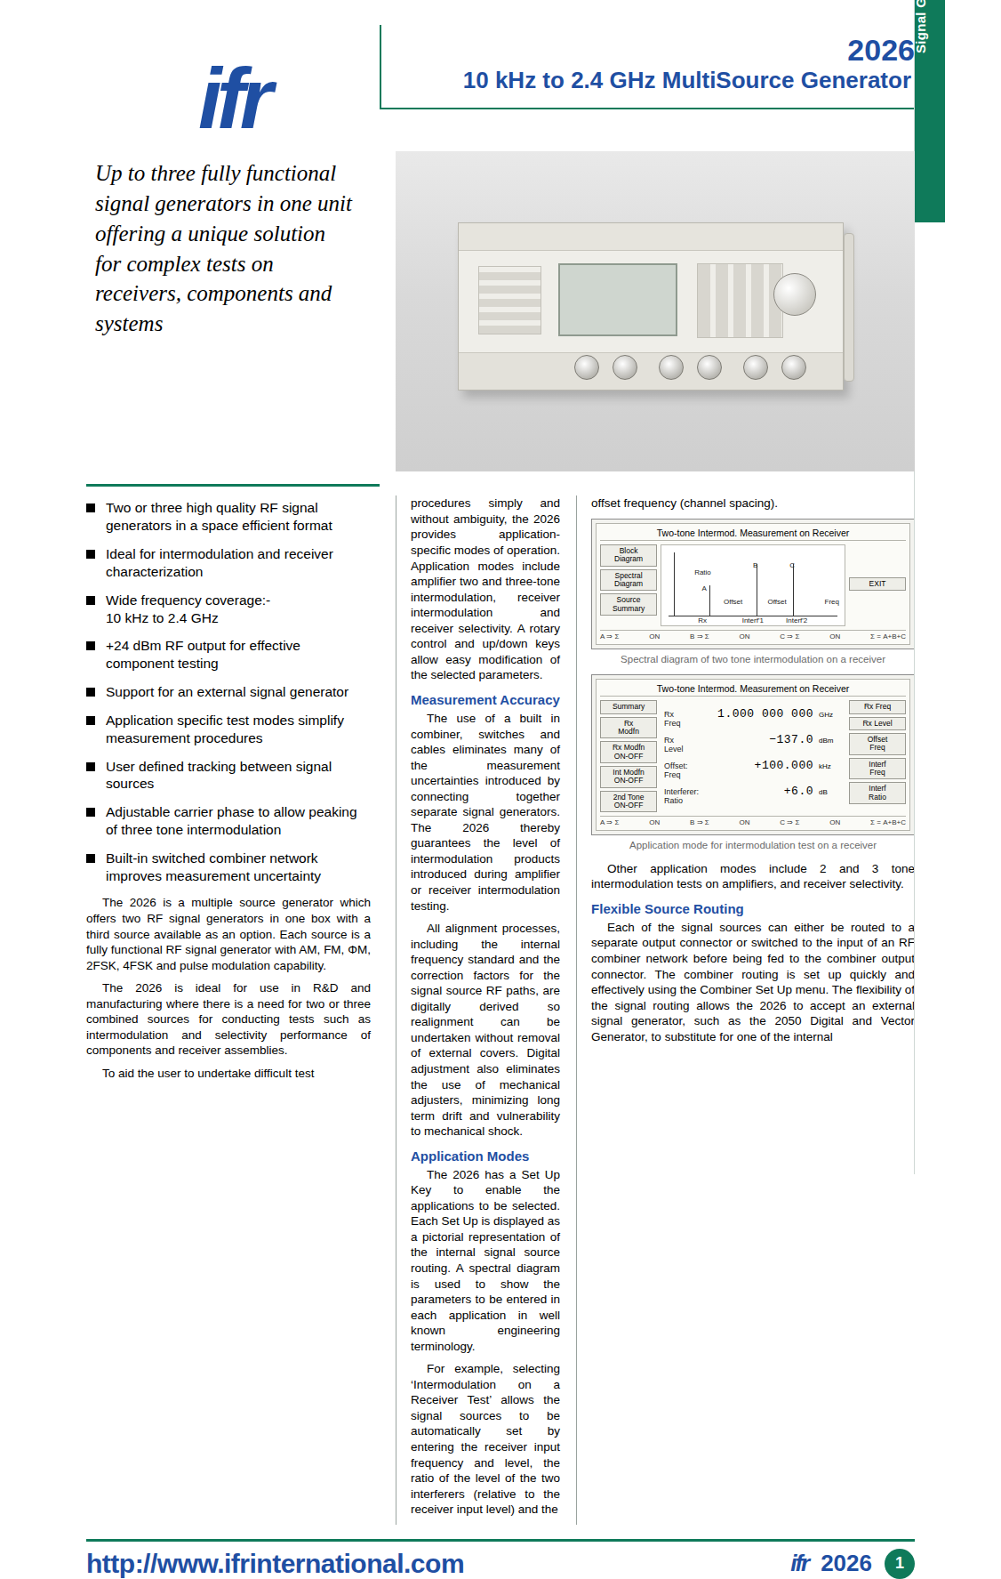Signal Generators
ifr
2026
10 kHz to 2.4 GHz MultiSource Generator
Up to three fully functional signal generators in one unit offering a unique solution for complex tests on receivers, components and systems
Two or three high quality RF signal generators in a space efficient format
Ideal for intermodulation and receiver characterization
Wide frequency coverage:-
10 kHz to 2.4 GHz
+24 dBm RF output for effective component testing
Support for an external signal generator
Application specific test modes simplify measurement procedures
User defined tracking between signal sources
Adjustable carrier phase to allow peaking of three tone intermodulation
Built-in switched combiner network improves measurement uncertainty
The 2026 is a multiple source generator which offers two RF signal generators in one box with a third source available as an option. Each source is a fully functional RF signal generator with AM, FM, ΦM, 2FSK, 4FSK and pulse modulation capability.
The 2026 is ideal for use in R&D and manufacturing where there is a need for two or three combined sources for conducting tests such as intermodulation and selectivity performance of components and receiver assemblies.
To aid the user to undertake difficult test
procedures simply and without ambiguity, the 2026 provides application-specific modes of operation. Application modes include amplifier two and three-tone intermodulation, receiver intermodulation and receiver selectivity. A rotary control and up/down keys allow easy modification of the selected parameters.
Measurement Accuracy
The use of a built in combiner, switches and cables eliminates many of the measurement uncertainties introduced by connecting together separate signal generators. The 2026 thereby guarantees the level of intermodulation products introduced during amplifier or receiver intermodulation testing.
All alignment processes, including the internal frequency standard and the correction factors for the signal source RF paths, are digitally derived so realignment can be undertaken without removal of external covers. Digital adjustment also eliminates the use of mechanical adjusters, minimizing long term drift and vulnerability to mechanical shock.
Application Modes
The 2026 has a Set Up Key to enable the applications to be selected. Each Set Up is displayed as a pictorial representation of the internal signal source routing. A spectral diagram is used to show the parameters to be entered in each application in well known engineering terminology.
For example, selecting ‘Intermodulation on a Receiver Test’ allows the signal sources to be automatically set by entering the receiver input frequency and level, the ratio of the level of the two interferers (relative to the receiver input level) and the
offset frequency (channel spacing).
Two-tone Intermod. Measurement on Receiver
Block
Diagram
Spectral
Diagram
Source
Summary
A
B
C
Ratio
Offset
Offset
Freq
Rx
Interf'1
Interf'2
EXIT
A ⇒ Σ ON B ⇒ Σ ON C ⇒ Σ ON Σ = A+B+C
Spectral diagram of two tone intermodulation on a receiver
Two-tone Intermod. Measurement on Receiver
Summary
Rx
Modfn
Rx Modfn
ON-OFF
Int Modfn
ON-OFF
2nd Tone
ON-OFF
Rx
Freq 1.000 000 000 GHz
Rx
Level−137.0 dBm
Offset:
Freq+100.000 kHz
Interferer:
Ratio+6.0 dB
Rx Freq
Rx Level
Offset
Freq
Interf
Freq
Interf
Ratio
A ⇒ Σ ON B ⇒ Σ ON C ⇒ Σ ON Σ = A+B+C
Application mode for intermodulation test on a receiver
Other application modes include 2 and 3 tone intermodulation tests on amplifiers, and receiver selectivity.
Flexible Source Routing
Each of the signal sources can either be routed to a separate output connector or switched to the input of an RF combiner network before being fed to the combiner output connector. The combiner routing is set up quickly and effectively using the Combiner Set Up menu. The flexibility of the signal routing allows the 2026 to accept an external signal generator, such as the 2050 Digital and Vector Generator, to substitute for one of the internal
http://www.ifrinternational.com
ifr
2026
1